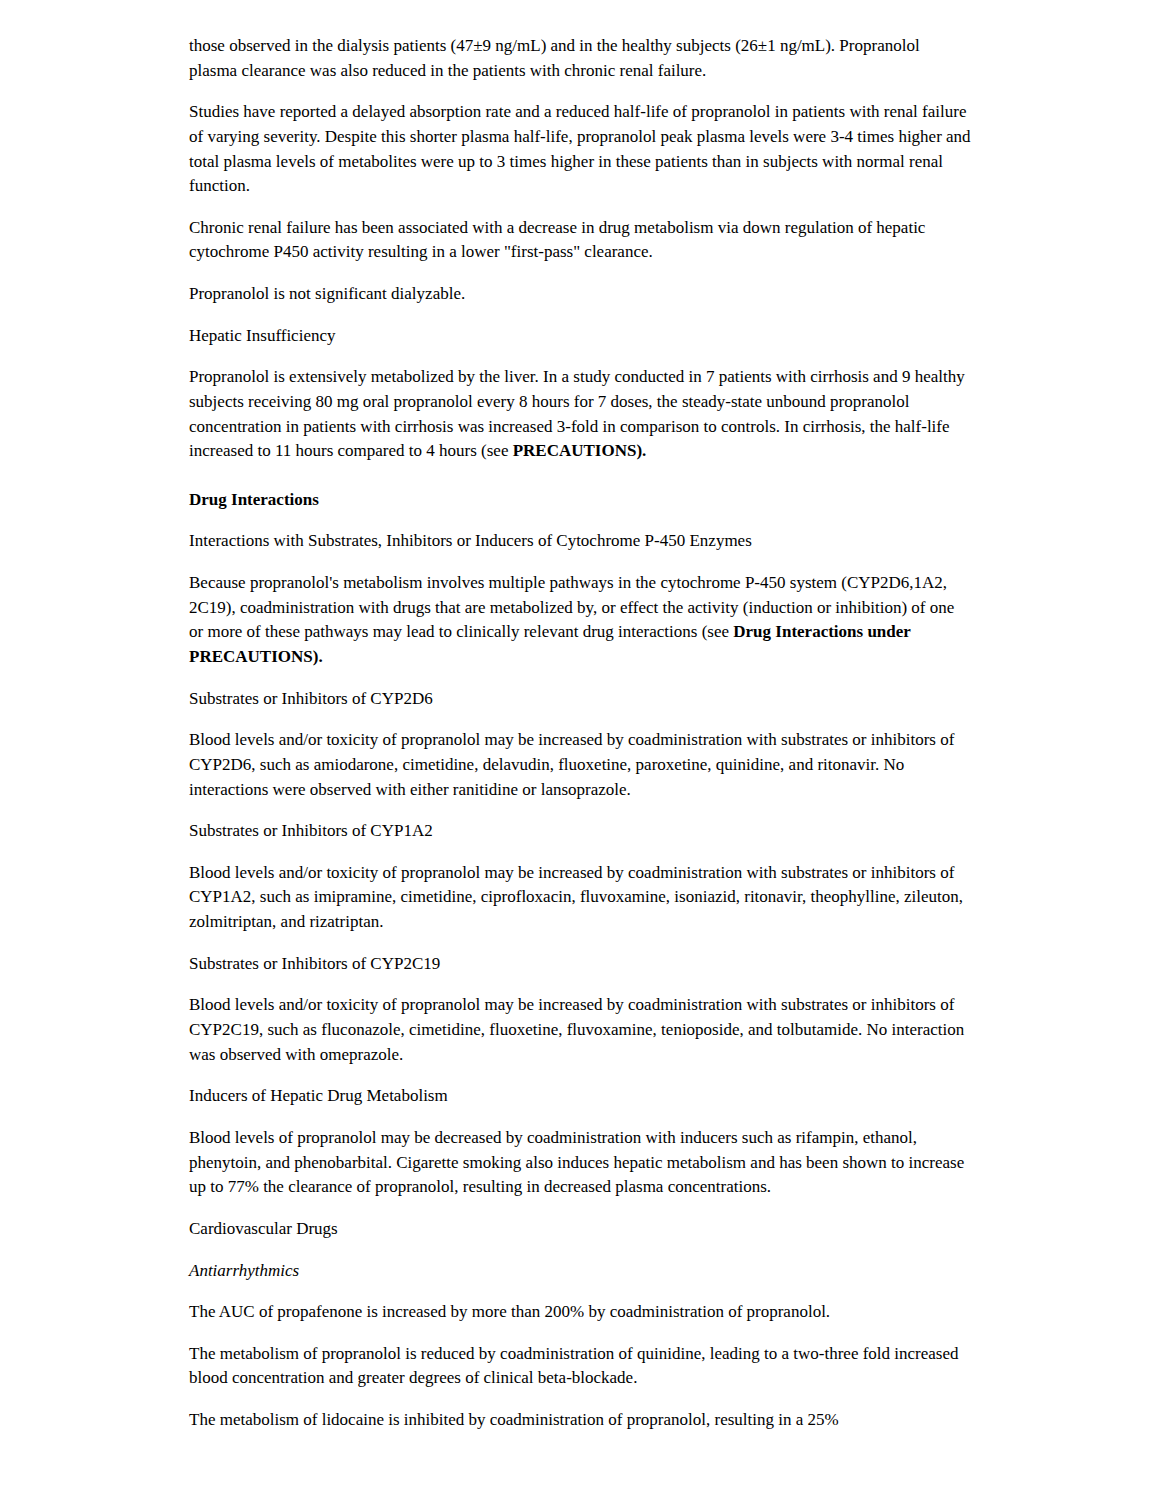those observed in the dialysis patients (47±9 ng/mL) and in the healthy subjects (26±1 ng/mL). Propranolol plasma clearance was also reduced in the patients with chronic renal failure.
Studies have reported a delayed absorption rate and a reduced half-life of propranolol in patients with renal failure of varying severity. Despite this shorter plasma half-life, propranolol peak plasma levels were 3-4 times higher and total plasma levels of metabolites were up to 3 times higher in these patients than in subjects with normal renal function.
Chronic renal failure has been associated with a decrease in drug metabolism via down regulation of hepatic cytochrome P450 activity resulting in a lower "first-pass" clearance.
Propranolol is not significant dialyzable.
Hepatic Insufficiency
Propranolol is extensively metabolized by the liver. In a study conducted in 7 patients with cirrhosis and 9 healthy subjects receiving 80 mg oral propranolol every 8 hours for 7 doses, the steady-state unbound propranolol concentration in patients with cirrhosis was increased 3-fold in comparison to controls. In cirrhosis, the half-life increased to 11 hours compared to 4 hours (see PRECAUTIONS).
Drug Interactions
Interactions with Substrates, Inhibitors or Inducers of Cytochrome P-450 Enzymes
Because propranolol's metabolism involves multiple pathways in the cytochrome P-450 system (CYP2D6,1A2, 2C19), coadministration with drugs that are metabolized by, or effect the activity (induction or inhibition) of one or more of these pathways may lead to clinically relevant drug interactions (see Drug Interactions under PRECAUTIONS).
Substrates or Inhibitors of CYP2D6
Blood levels and/or toxicity of propranolol may be increased by coadministration with substrates or inhibitors of CYP2D6, such as amiodarone, cimetidine, delavudin, fluoxetine, paroxetine, quinidine, and ritonavir. No interactions were observed with either ranitidine or lansoprazole.
Substrates or Inhibitors of CYP1A2
Blood levels and/or toxicity of propranolol may be increased by coadministration with substrates or inhibitors of CYP1A2, such as imipramine, cimetidine, ciprofloxacin, fluvoxamine, isoniazid, ritonavir, theophylline, zileuton, zolmitriptan, and rizatriptan.
Substrates or Inhibitors of CYP2C19
Blood levels and/or toxicity of propranolol may be increased by coadministration with substrates or inhibitors of CYP2C19, such as fluconazole, cimetidine, fluoxetine, fluvoxamine, tenioposide, and tolbutamide. No interaction was observed with omeprazole.
Inducers of Hepatic Drug Metabolism
Blood levels of propranolol may be decreased by coadministration with inducers such as rifampin, ethanol, phenytoin, and phenobarbital. Cigarette smoking also induces hepatic metabolism and has been shown to increase up to 77% the clearance of propranolol, resulting in decreased plasma concentrations.
Cardiovascular Drugs
Antiarrhythmics
The AUC of propafenone is increased by more than 200% by coadministration of propranolol.
The metabolism of propranolol is reduced by coadministration of quinidine, leading to a two-three fold increased blood concentration and greater degrees of clinical beta-blockade.
The metabolism of lidocaine is inhibited by coadministration of propranolol, resulting in a 25%